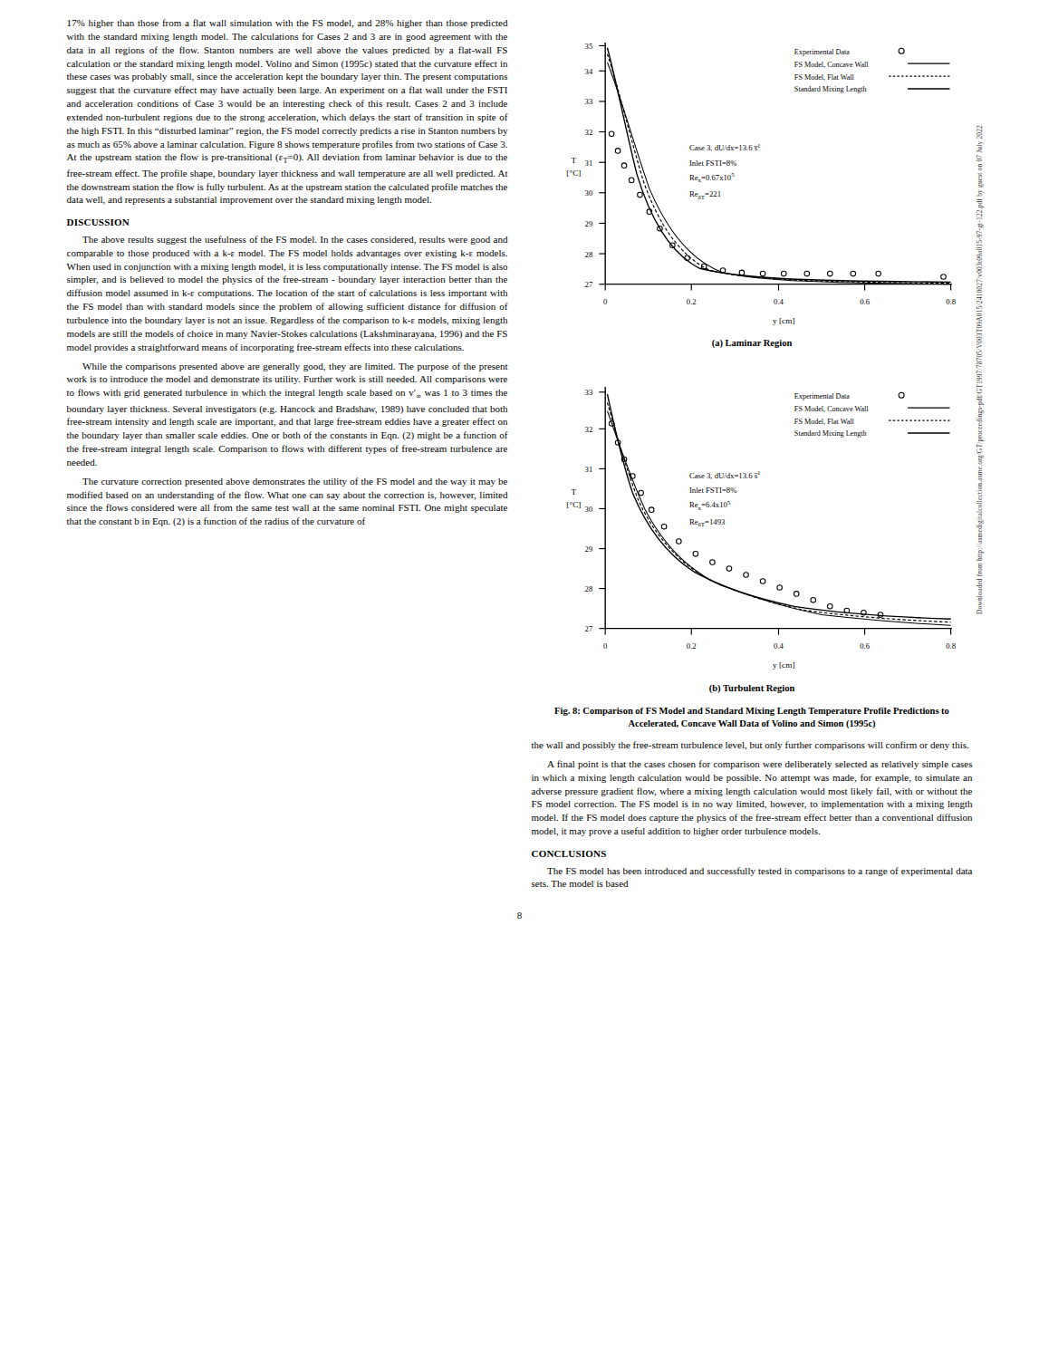Downloaded from http://asmedigitalcollection.asme.org/GT/proceedings-pdf/GT1997/78705/V003T09A015/2410027/v003t09a015-97-gt-122.pdf by guest on 07 July 2022
17% higher than those from a flat wall simulation with the FS model, and 28% higher than those predicted with the standard mixing length model. The calculations for Cases 2 and 3 are in good agreement with the data in all regions of the flow. Stanton numbers are well above the values predicted by a flat-wall FS calculation or the standard mixing length model. Volino and Simon (1995c) stated that the curvature effect in these cases was probably small, since the acceleration kept the boundary layer thin. The present computations suggest that the curvature effect may have actually been large. An experiment on a flat wall under the FSTI and acceleration conditions of Case 3 would be an interesting check of this result. Cases 2 and 3 include extended non-turbulent regions due to the strong acceleration, which delays the start of transition in spite of the high FSTI. In this “disturbed laminar” region, the FS model correctly predicts a rise in Stanton numbers by as much as 65% above a laminar calculation. Figure 8 shows temperature profiles from two stations of Case 3. At the upstream station the flow is pre-transitional (εT=0). All deviation from laminar behavior is due to the free-stream effect. The profile shape, boundary layer thickness and wall temperature are all well predicted. At the downstream station the flow is fully turbulent. As at the upstream station the calculated profile matches the data well, and represents a substantial improvement over the standard mixing length model.
DISCUSSION
The above results suggest the usefulness of the FS model. In the cases considered, results were good and comparable to those produced with a k-ε model. The FS model holds advantages over existing k-ε models. When used in conjunction with a mixing length model, it is less computationally intense. The FS model is also simpler, and is believed to model the physics of the free-stream - boundary layer interaction better than the diffusion model assumed in k-ε computations. The location of the start of calculations is less important with the FS model than with standard models since the problem of allowing sufficient distance for diffusion of turbulence into the boundary layer is not an issue. Regardless of the comparison to k-ε models, mixing length models are still the models of choice in many Navier-Stokes calculations (Lakshminarayana, 1996) and the FS model provides a straightforward means of incorporating free-stream effects into these calculations.
While the comparisons presented above are generally good, they are limited. The purpose of the present work is to introduce the model and demonstrate its utility. Further work is still needed. All comparisons were to flows with grid generated turbulence in which the integral length scale based on v′∞ was 1 to 3 times the boundary layer thickness. Several investigators (e.g. Hancock and Bradshaw, 1989) have concluded that both free-stream intensity and length scale are important, and that large free-stream eddies have a greater effect on the boundary layer than smaller scale eddies. One or both of the constants in Eqn. (2) might be a function of the free-stream integral length scale. Comparison to flows with different types of free-stream turbulence are needed.
The curvature correction presented above demonstrates the utility of the FS model and the way it may be modified based on an understanding of the flow. What one can say about the correction is, however, limited since the flows considered were all from the same test wall at the same nominal FSTI. One might speculate that the constant b in Eqn. (2) is a function of the radius of the curvature of
27 28 29 30 31 32 33 34 35 0 0.2 0.4 0.6 0.8 T [°C] y [cm] Experimental Data FS Model, Concave Wall FS Model, Flat Wall Standard Mixing Length Case 3, dU/dx=13.6 s̅1 Inlet FSTI=8% Rex=0.67x105 ReδT=221
(a) Laminar Region
27 28 29 30 31 32 33 0 0.2 0.4 0.6 0.8 T [°C] y [cm] Experimental Data FS Model, Concave Wall FS Model, Flat Wall Standard Mixing Length Case 3, dU/dx=13.6 s̅1 Inlet FSTI=8% Rex=6.4x105 ReδT=1493
(b) Turbulent Region
Fig. 8: Comparison of FS Model and Standard Mixing Length Temperature Profile Predictions to Accelerated, Concave Wall Data of Volino and Simon (1995c)
the wall and possibly the free-stream turbulence level, but only further comparisons will confirm or deny this.
A final point is that the cases chosen for comparison were deliberately selected as relatively simple cases in which a mixing length calculation would be possible. No attempt was made, for example, to simulate an adverse pressure gradient flow, where a mixing length calculation would most likely fail, with or without the FS model correction. The FS model is in no way limited, however, to implementation with a mixing length model. If the FS model does capture the physics of the free-stream effect better than a conventional diffusion model, it may prove a useful addition to higher order turbulence models.
CONCLUSIONS
The FS model has been introduced and successfully tested in comparisons to a range of experimental data sets. The model is based
8